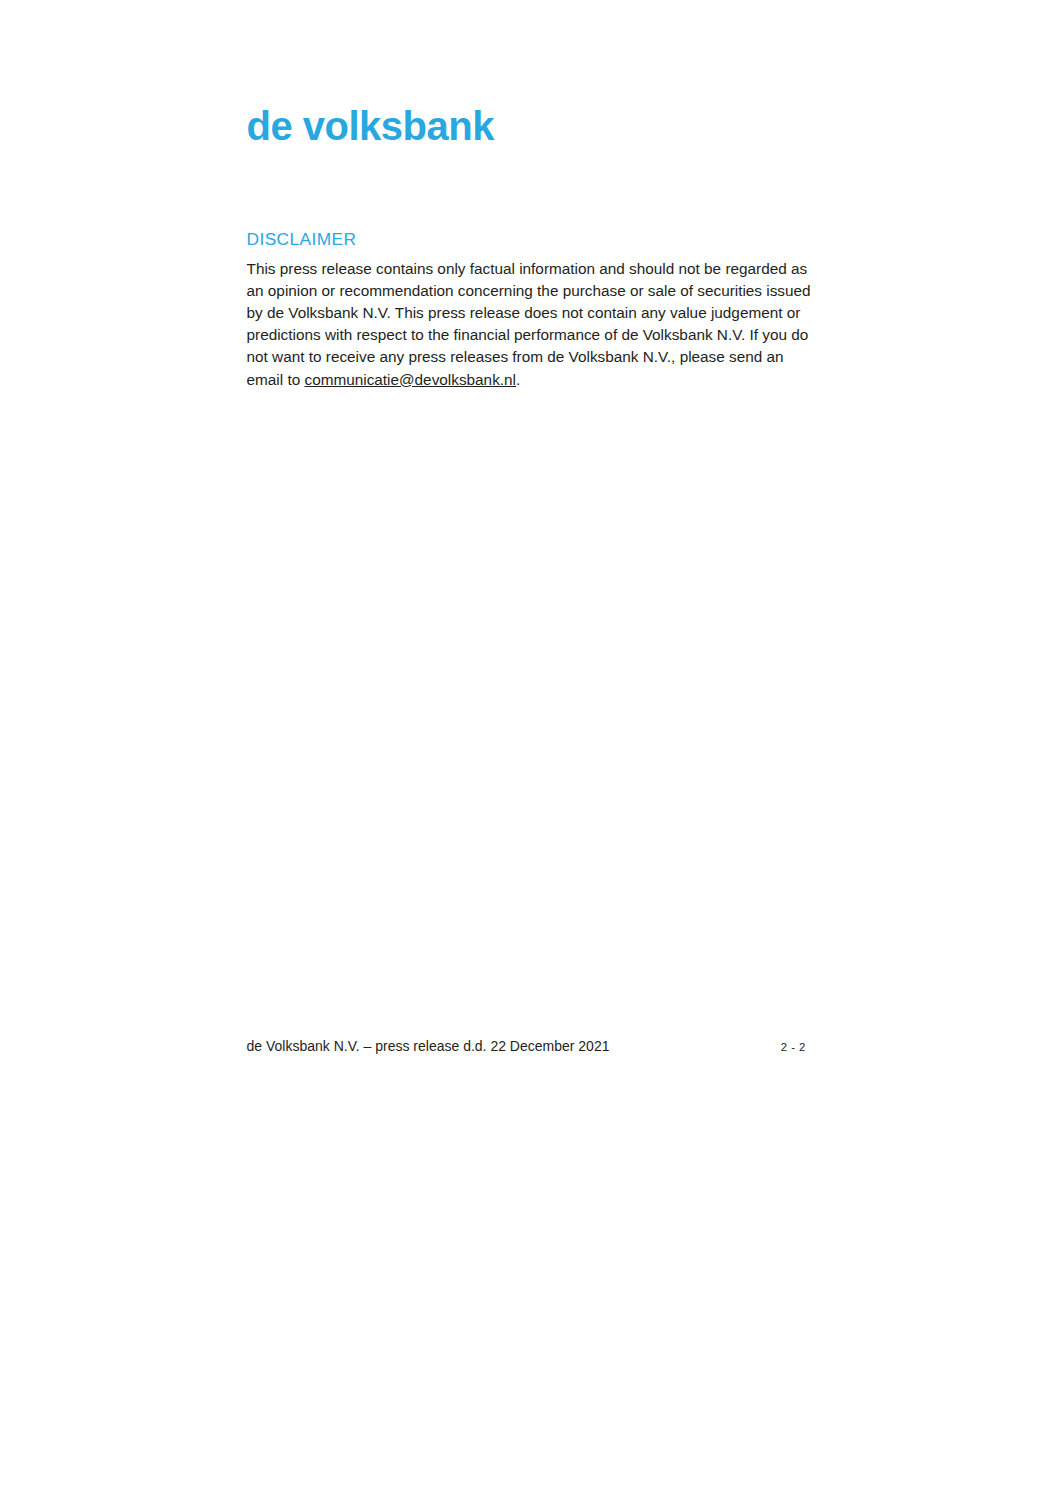de volksbank
DISCLAIMER
This press release contains only factual information and should not be regarded as an opinion or recommendation concerning the purchase or sale of securities issued by de Volksbank N.V. This press release does not contain any value judgement or predictions with respect to the financial performance of de Volksbank N.V. If you do not want to receive any press releases from de Volksbank N.V., please send an email to communicatie@devolksbank.nl.
de Volksbank N.V. – press release d.d. 22 December 2021 2 - 2